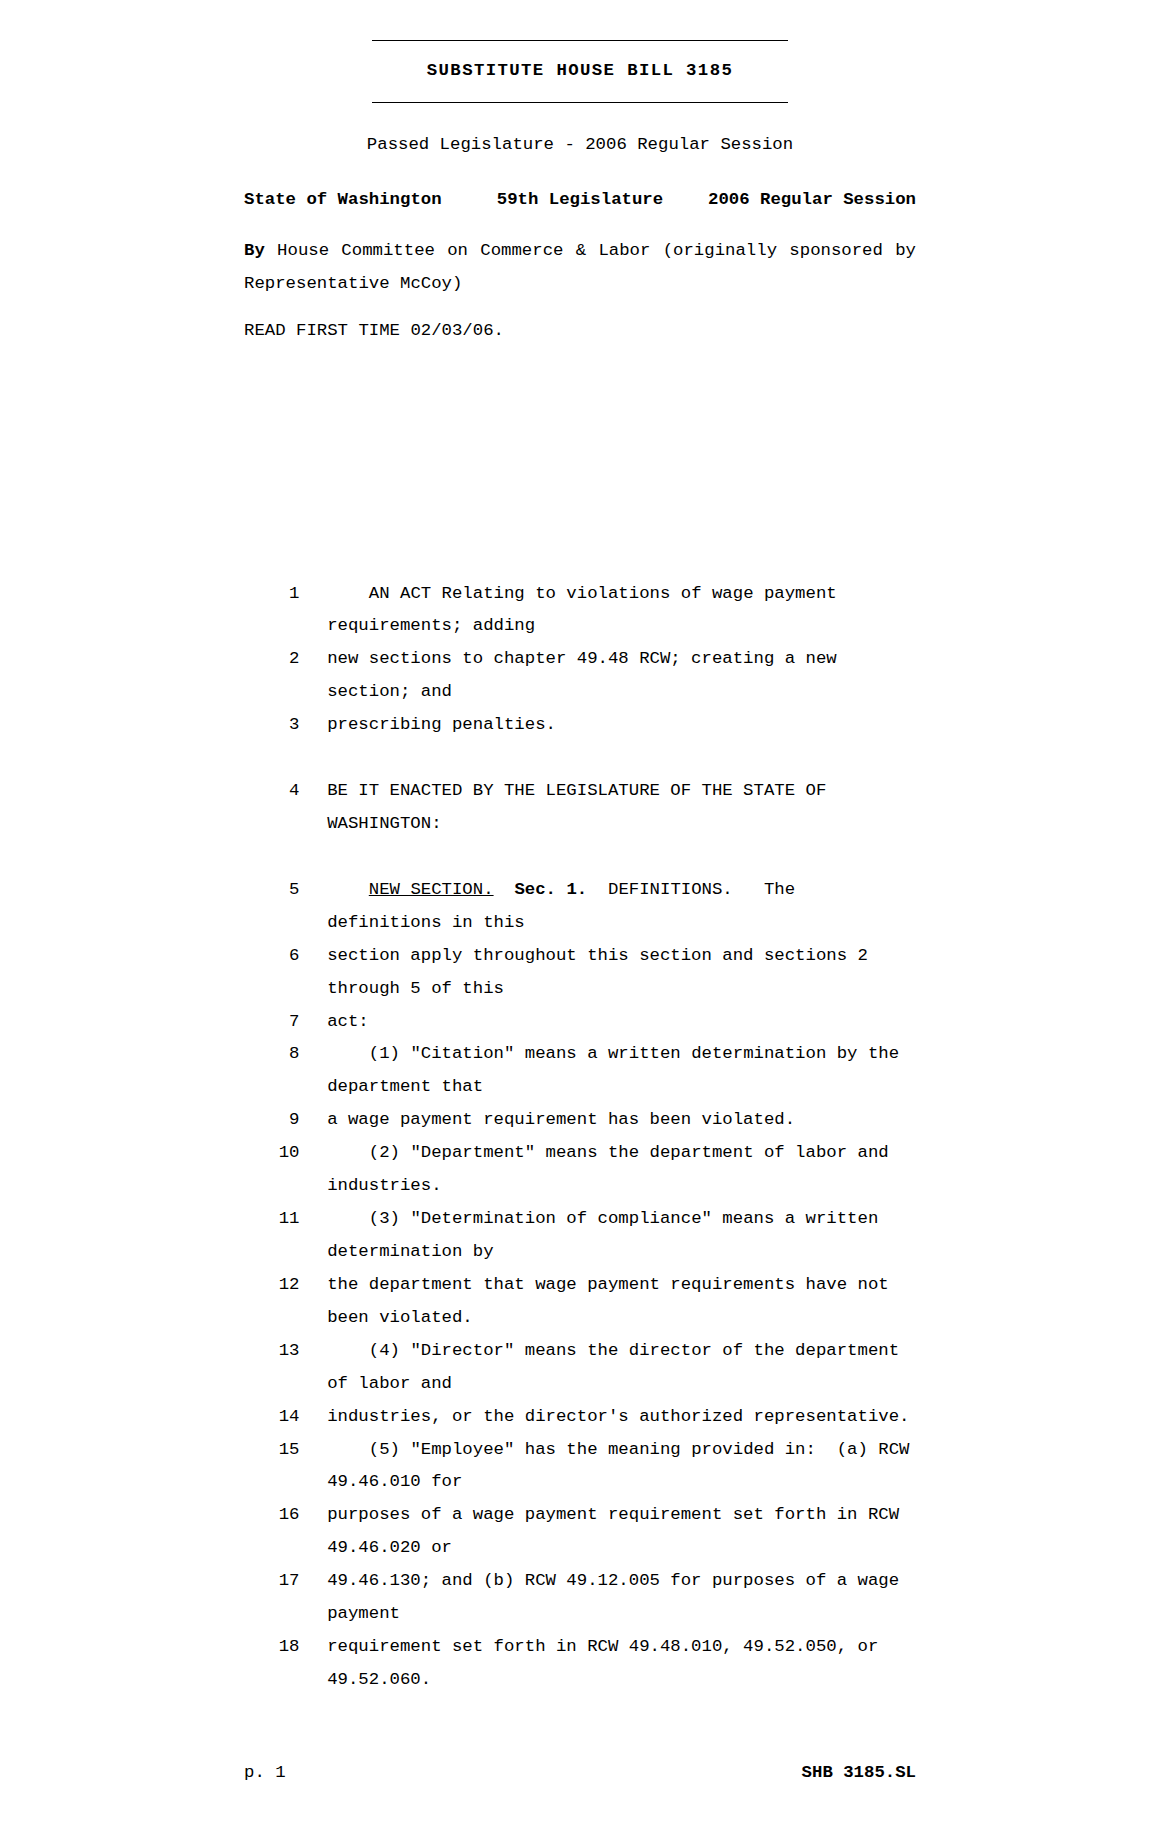SUBSTITUTE HOUSE BILL 3185
Passed Legislature - 2006 Regular Session
| State of Washington | 59th Legislature | 2006 Regular Session |
By House Committee on Commerce & Labor (originally sponsored by Representative McCoy)
READ FIRST TIME 02/03/06.
1 AN ACT Relating to violations of wage payment requirements; adding
2 new sections to chapter 49.48 RCW; creating a new section; and
3 prescribing penalties.
4 BE IT ENACTED BY THE LEGISLATURE OF THE STATE OF WASHINGTON:
5 NEW SECTION. Sec. 1. DEFINITIONS. The definitions in this
6 section apply throughout this section and sections 2 through 5 of this
7 act:
8 (1) "Citation" means a written determination by the department that
9 a wage payment requirement has been violated.
10 (2) "Department" means the department of labor and industries.
11 (3) "Determination of compliance" means a written determination by
12 the department that wage payment requirements have not been violated.
13 (4) "Director" means the director of the department of labor and
14 industries, or the director's authorized representative.
15 (5) "Employee" has the meaning provided in: (a) RCW 49.46.010 for
16 purposes of a wage payment requirement set forth in RCW 49.46.020 or
17 49.46.130; and (b) RCW 49.12.005 for purposes of a wage payment
18 requirement set forth in RCW 49.48.010, 49.52.050, or 49.52.060.
p. 1 SHB 3185.SL